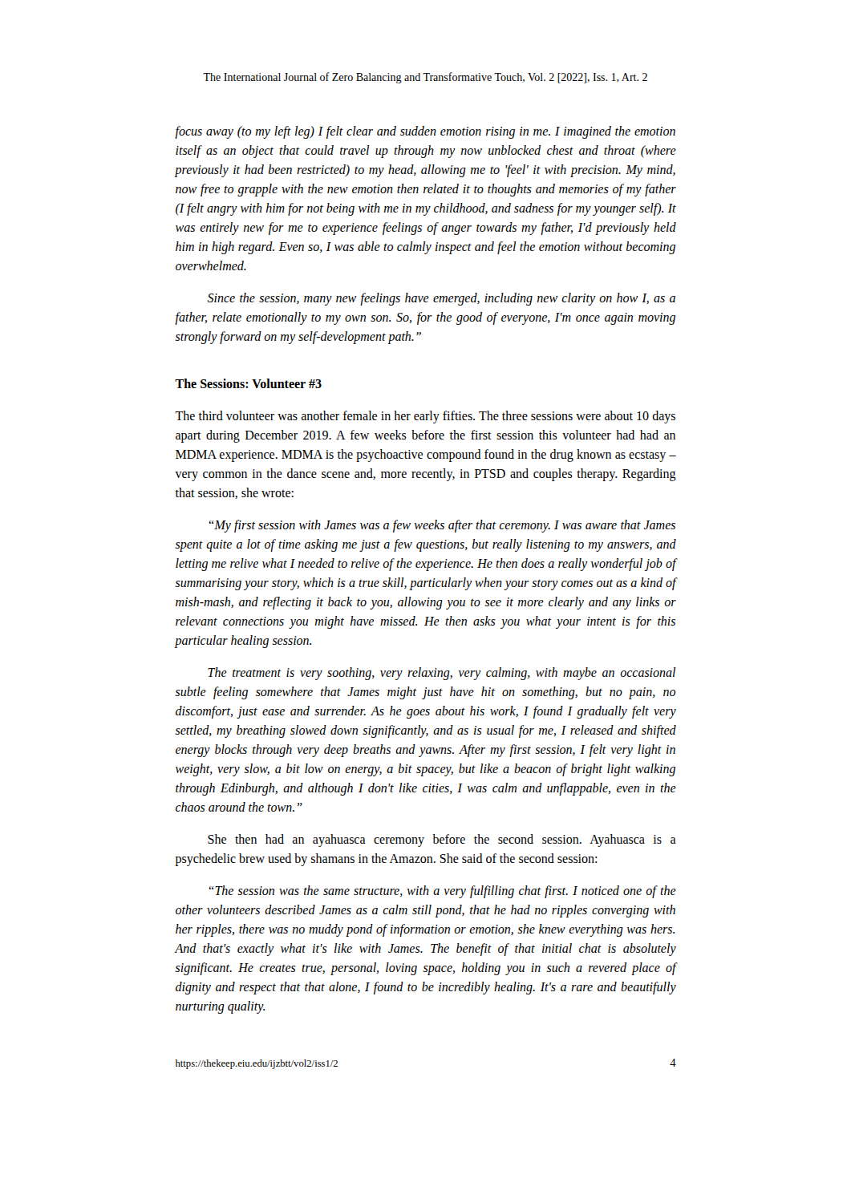The International Journal of Zero Balancing and Transformative Touch, Vol. 2 [2022], Iss. 1, Art. 2
focus away (to my left leg) I felt clear and sudden emotion rising in me. I imagined the emotion itself as an object that could travel up through my now unblocked chest and throat (where previously it had been restricted) to my head, allowing me to 'feel' it with precision. My mind, now free to grapple with the new emotion then related it to thoughts and memories of my father (I felt angry with him for not being with me in my childhood, and sadness for my younger self). It was entirely new for me to experience feelings of anger towards my father, I'd previously held him in high regard. Even so, I was able to calmly inspect and feel the emotion without becoming overwhelmed.
Since the session, many new feelings have emerged, including new clarity on how I, as a father, relate emotionally to my own son. So, for the good of everyone, I'm once again moving strongly forward on my self-development path.”
The Sessions: Volunteer #3
The third volunteer was another female in her early fifties. The three sessions were about 10 days apart during December 2019. A few weeks before the first session this volunteer had had an MDMA experience. MDMA is the psychoactive compound found in the drug known as ecstasy – very common in the dance scene and, more recently, in PTSD and couples therapy. Regarding that session, she wrote:
“My first session with James was a few weeks after that ceremony. I was aware that James spent quite a lot of time asking me just a few questions, but really listening to my answers, and letting me relive what I needed to relive of the experience. He then does a really wonderful job of summarising your story, which is a true skill, particularly when your story comes out as a kind of mish-mash, and reflecting it back to you, allowing you to see it more clearly and any links or relevant connections you might have missed. He then asks you what your intent is for this particular healing session.
The treatment is very soothing, very relaxing, very calming, with maybe an occasional subtle feeling somewhere that James might just have hit on something, but no pain, no discomfort, just ease and surrender. As he goes about his work, I found I gradually felt very settled, my breathing slowed down significantly, and as is usual for me, I released and shifted energy blocks through very deep breaths and yawns. After my first session, I felt very light in weight, very slow, a bit low on energy, a bit spacey, but like a beacon of bright light walking through Edinburgh, and although I don't like cities, I was calm and unflappable, even in the chaos around the town.”
She then had an ayahuasca ceremony before the second session. Ayahuasca is a psychedelic brew used by shamans in the Amazon. She said of the second session:
“The session was the same structure, with a very fulfilling chat first. I noticed one of the other volunteers described James as a calm still pond, that he had no ripples converging with her ripples, there was no muddy pond of information or emotion, she knew everything was hers. And that's exactly what it's like with James. The benefit of that initial chat is absolutely significant. He creates true, personal, loving space, holding you in such a revered place of dignity and respect that that alone, I found to be incredibly healing. It's a rare and beautifully nurturing quality.
https://thekeep.eiu.edu/ijzbtt/vol2/iss1/2 4